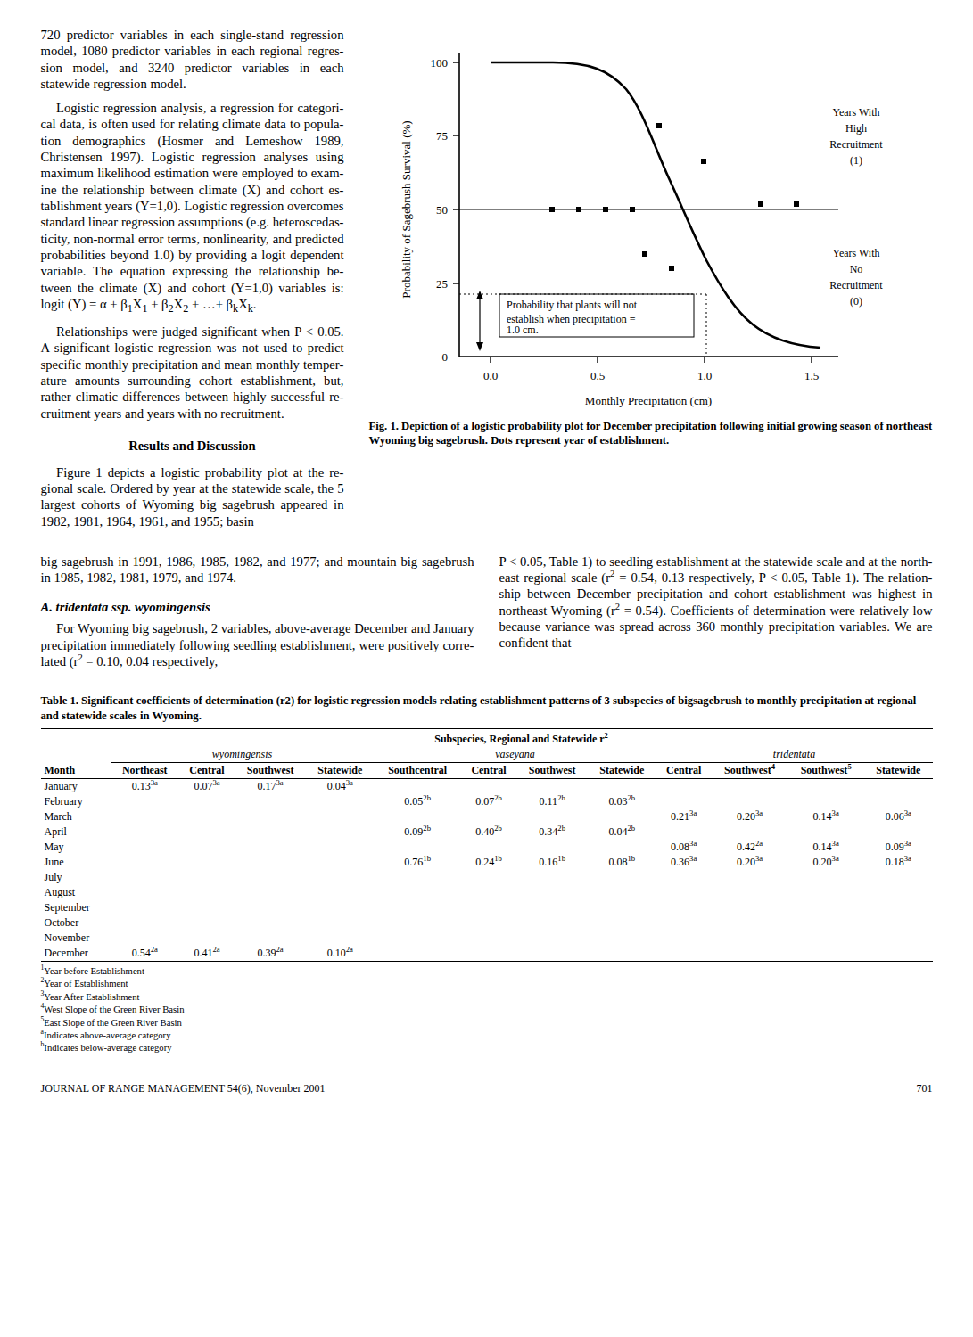720 predictor variables in each single-stand regression model, 1080 predictor variables in each regional regression model, and 3240 predictor variables in each statewide regression model.
Logistic regression analysis, a regression for categorical data, is often used for relating climate data to population demographics (Hosmer and Lemeshow 1989, Christensen 1997). Logistic regression analyses using maximum likelihood estimation were employed to examine the relationship between climate (X) and cohort establishment years (Y=1,0). Logistic regression overcomes standard linear regression assumptions (e.g. heteroscedasticity, non-normal error terms, nonlinearity, and predicted probabilities beyond 1.0) by providing a logit dependent variable. The equation expressing the relationship between the climate (X) and cohort (Y=1,0) variables is: logit (Y) = α + β1X1 + β2X2 + …+ βkXk.
Relationships were judged significant when P < 0.05. A significant logistic regression was not used to predict specific monthly precipitation and mean monthly temperature amounts surrounding cohort establishment, but, rather climatic differences between highly successful recruitment years and years with no recruitment.
Results and Discussion
Figure 1 depicts a logistic probability plot at the regional scale. Ordered by year at the statewide scale, the 5 largest cohorts of Wyoming big sagebrush appeared in 1982, 1981, 1964, 1961, and 1955; basin
100 75 50 25 0 0.0 0.5 1.0 1.5 Probability of Sagebrush Survival (%) Monthly Precipitation (cm) Years With High Recruitment (1) Years With No Recruitment (0) Probability that plants will not establish when precipitation = 1.0 cm.
Fig. 1. Depiction of a logistic probability plot for December precipitation following initial growing season of northeast Wyoming big sagebrush. Dots represent year of establishment.
big sagebrush in 1991, 1986, 1985, 1982, and 1977; and mountain big sagebrush in 1985, 1982, 1981, 1979, and 1974.
A. tridentata ssp. wyomingensis
For Wyoming big sagebrush, 2 variables, above-average December and January precipitation immediately following seedling establishment, were positively correlated (r2 = 0.10, 0.04 respectively,
P < 0.05, Table 1) to seedling establishment at the statewide scale and at the northeast regional scale (r2 = 0.54, 0.13 respectively, P < 0.05, Table 1). The relationship between December precipitation and cohort establishment was highest in northeast Wyoming (r2 = 0.54). Coefficients of determination were relatively low because variance was spread across 360 monthly precipitation variables. We are confident that
Table 1. Significant coefficients of determination (r2) for logistic regression models relating establishment patterns of 3 subspecies of bigsagebrush to monthly precipitation at regional and statewide scales in Wyoming.
| | Subspecies, Regional and Statewide r 2 |
| --- | --- |
| | wyomingensis | vaseyana | tridentata |
| Month | Northeast | Central | Southwest | Statewide | Southcentral | Central | Southwest | Statewide | Central | Southwest 4 | Southwest 5 | Statewide |
| January | 0.13 3a | 0.07 3a | 0.17 3a | 0.04 3a | | | | | | | | |
| February | | | | | 0.05 2b | 0.07 2b | 0.11 2b | 0.03 2b | | | | |
| March | | | | | | | | | 0.21 3a | 0.20 3a | 0.14 3a | 0.06 3a |
| April | | | | | 0.09 2b | 0.40 2b | 0.34 2b | 0.04 2b | | | | |
| May | | | | | | | | | 0.08 3a | 0.42 2a | 0.14 3a | 0.09 3a |
| June | | | | | 0.76 1b | 0.24 1b | 0.16 1b | 0.08 1b | 0.36 3a | 0.20 3a | 0.20 3a | 0.18 3a |
| July | | | | | | | | | | | | |
| August | | | | | | | | | | | | |
| September | | | | | | | | | | | | |
| October | | | | | | | | | | | | |
| November | | | | | | | | | | | | |
| December | 0.54 2a | 0.41 2a | 0.39 2a | 0.10 2a | | | | | | | | |
1Year before Establishment
2Year of Establishment
3Year After Establishment
4West Slope of the Green River Basin
5East Slope of the Green River Basin
aIndicates above-average category
bIndicates below-average category
JOURNAL OF RANGE MANAGEMENT 54(6), November 2001 701